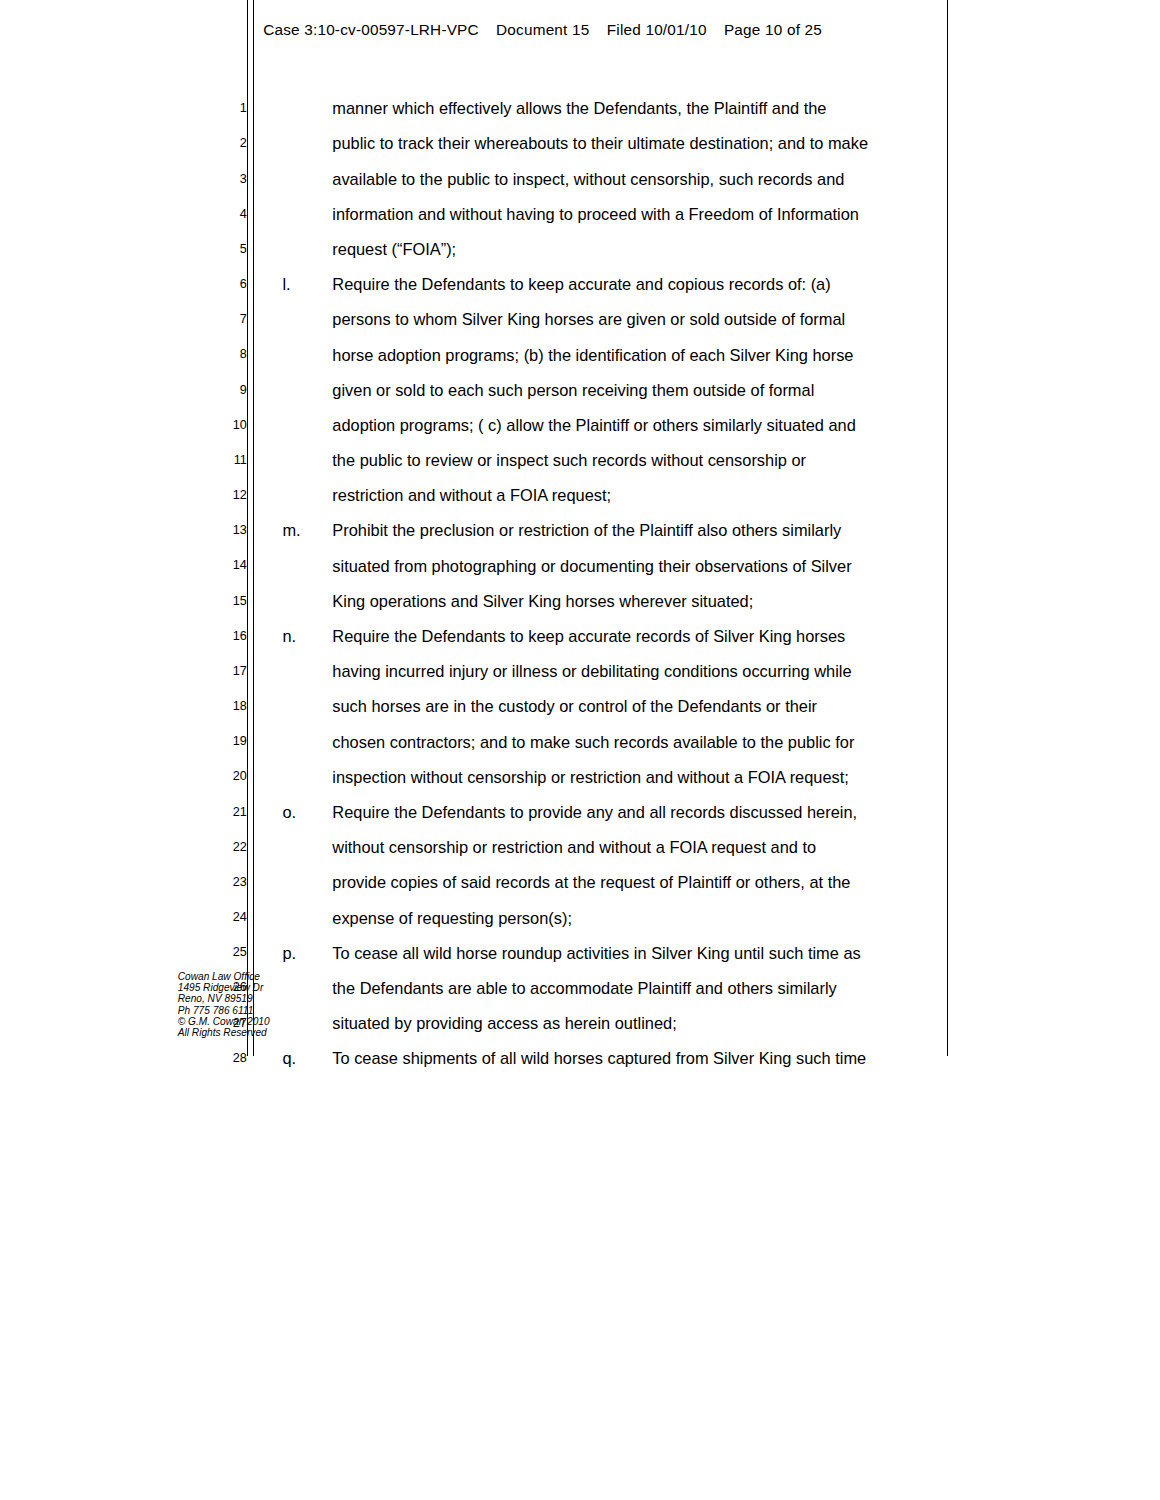Case 3:10-cv-00597-LRH-VPC Document 15 Filed 10/01/10 Page 10 of 25
1
2
3
4
5
6
7
8
9
10
11
12
13
14
15
16
17
18
19
20
21
22
23
24
25
26
27
28
manner which effectively allows the Defendants, the Plaintiff and the
public to track their whereabouts to their ultimate destination; and to make
available to the public to inspect, without censorship, such records and
information and without having to proceed with a Freedom of Information
request (“FOIA”);
l. Require the Defendants to keep accurate and copious records of: (a)
persons to whom Silver King horses are given or sold outside of formal
horse adoption programs; (b) the identification of each Silver King horse
given or sold to each such person receiving them outside of formal
adoption programs; ( c) allow the Plaintiff or others similarly situated and
the public to review or inspect such records without censorship or
restriction and without a FOIA request;
m. Prohibit the preclusion or restriction of the Plaintiff also others similarly
situated from photographing or documenting their observations of Silver
King operations and Silver King horses wherever situated;
n. Require the Defendants to keep accurate records of Silver King horses
having incurred injury or illness or debilitating conditions occurring while
such horses are in the custody or control of the Defendants or their
chosen contractors; and to make such records available to the public for
inspection without censorship or restriction and without a FOIA request;
o. Require the Defendants to provide any and all records discussed herein,
without censorship or restriction and without a FOIA request and to
provide copies of said records at the request of Plaintiff or others, at the
expense of requesting person(s);
p. To cease all wild horse roundup activities in Silver King until such time as
the Defendants are able to accommodate Plaintiff and others similarly
situated by providing access as herein outlined;
q. To cease shipments of all wild horses captured from Silver King such time
Cowan Law Office
1495 Ridgeview Dr
Reno, NV 89519
Ph 775 786 6111
© G.M. Cowan 2010
All Rights Reserved